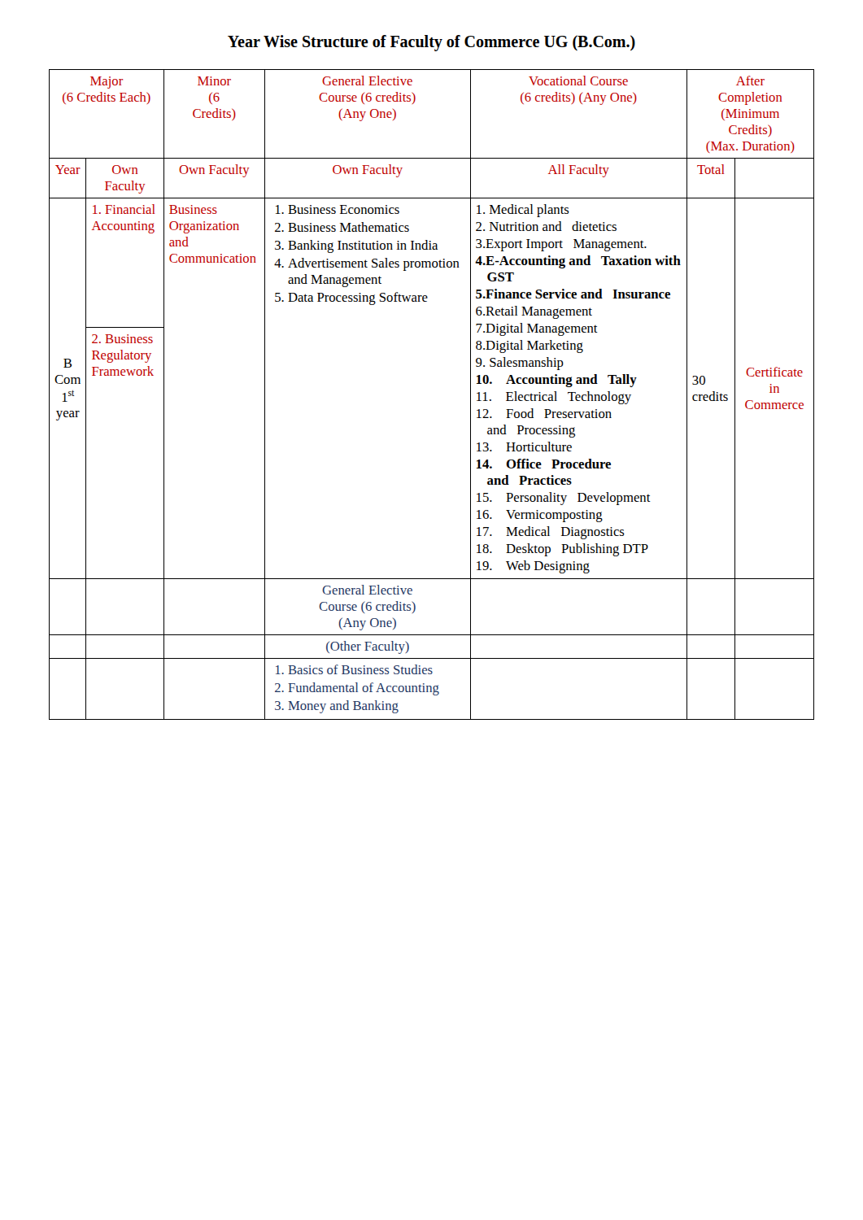Year Wise Structure of Faculty of Commerce UG (B.Com.)
| Major (6 Credits Each) | Minor (6 Credits) | General Elective Course (6 credits) (Any One) | Vocational Course (6 credits) (Any One) | After Completion (Minimum Credits) (Max. Duration) |
| Year | Own Faculty | Own Faculty | Own Faculty | All Faculty | Total | |
| B Com 1 st year | 1. Financial Accounting 2. Business Regulatory Framework | Business Organization and Communication | Business Economics Business Mathematics Banking Institution in India Advertisement Sales promotion and Management Data Processing Software | 1. Medical plants 2. Nutrition and dietetics 3.Export Import Management. 4.E-Accounting and Taxation with GST 5.Finance Service and Insurance 6.Retail Management 7.Digital Management 8.Digital Marketing 9. Salesmanship 10. Accounting and Tally 11. Electrical Technology 12. Food Preservation and Processing 13. Horticulture 14. Office Procedure and Practices 15. Personality Development 16. Vermicomposting 17. Medical Diagnostics 18. Desktop Publishing DTP 19. Web Designing | 30 credits | Certificate in Commerce |
| | | | General Elective Course (6 credits) (Any One) | | | |
| | | | (Other Faculty) | | | |
| | | | Basics of Business Studies Fundamental of Accounting Money and Banking | | | |